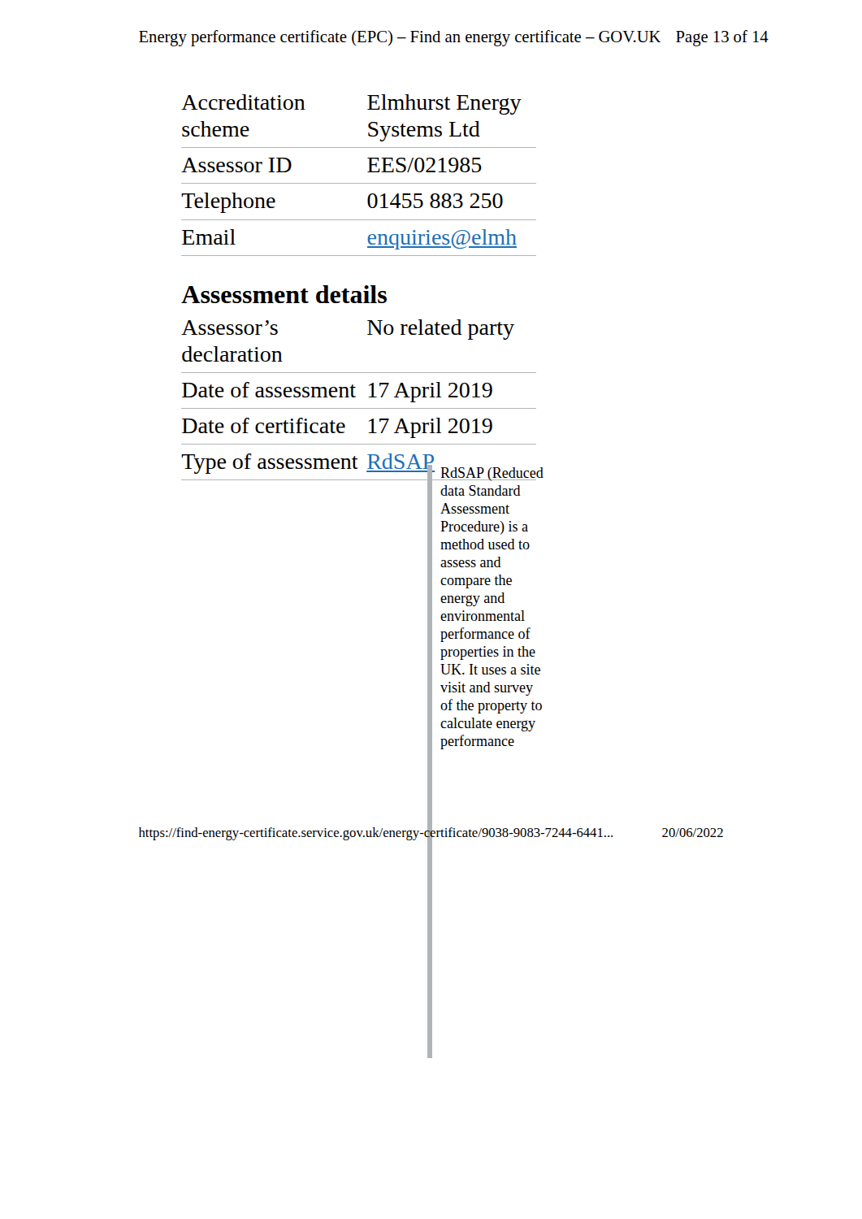Energy performance certificate (EPC) – Find an energy certificate – GOV.UK
Page 13 of 14
| Accreditation scheme | Elmhurst Energy Systems Ltd |
| Assessor ID | EES/021985 |
| Telephone | 01455 883 250 |
| Email | enquiries@elmh |
Assessment details
| Assessor’s declaration | No related party |
| Date of assessment | 17 April 2019 |
| Date of certificate | 17 April 2019 |
| Type of assessment | RdSAP RdSAP (Reduced data Standard Assessment Procedure) is a method used to assess and compare the energy and environmental performance of properties in the UK. It uses a site visit and survey of the property to calculate energy performance |
https://find-energy-certificate.service.gov.uk/energy-certificate/9038-9083-7244-6441...
20/06/2022